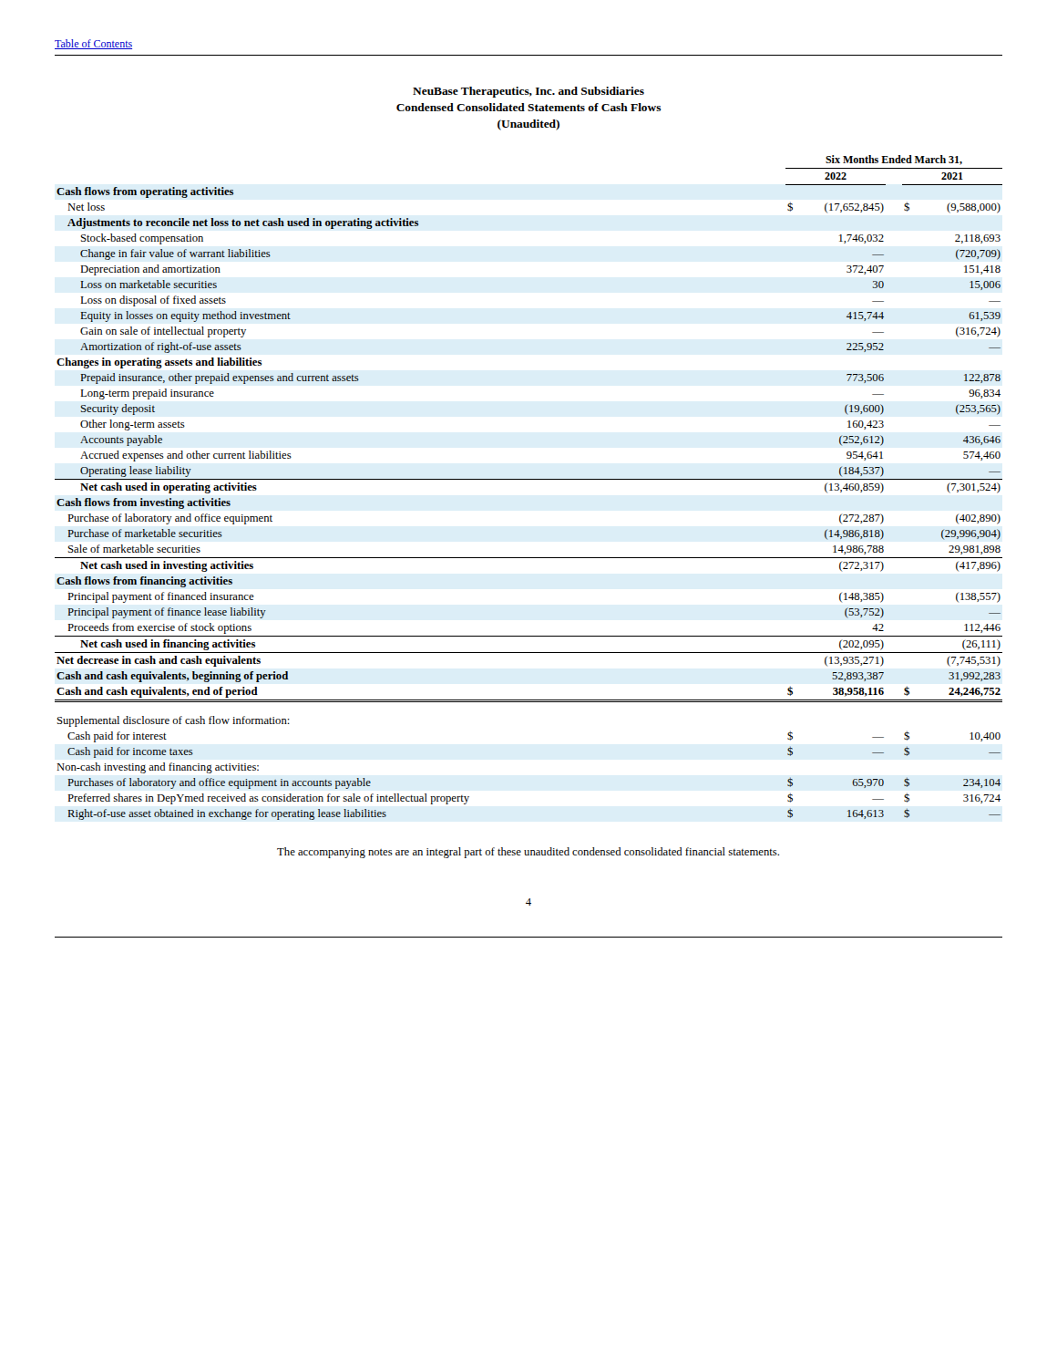Table of Contents
NeuBase Therapeutics, Inc. and Subsidiaries
Condensed Consolidated Statements of Cash Flows
(Unaudited)
| | | Six Months Ended March 31, |
| | | 2022 | | 2021 |
| Cash flows from operating activities | | | | | | |
| Net loss | | $ | (17,652,845) | | $ | (9,588,000) |
| Adjustments to reconcile net loss to net cash used in operating activities | | | | | | |
| Stock-based compensation | | | 1,746,032 | | | 2,118,693 |
| Change in fair value of warrant liabilities | | | — | | | (720,709) |
| Depreciation and amortization | | | 372,407 | | | 151,418 |
| Loss on marketable securities | | | 30 | | | 15,006 |
| Loss on disposal of fixed assets | | | — | | | — |
| Equity in losses on equity method investment | | | 415,744 | | | 61,539 |
| Gain on sale of intellectual property | | | — | | | (316,724) |
| Amortization of right-of-use assets | | | 225,952 | | | — |
| Changes in operating assets and liabilities | | | | | | |
| Prepaid insurance, other prepaid expenses and current assets | | | 773,506 | | | 122,878 |
| Long-term prepaid insurance | | | — | | | 96,834 |
| Security deposit | | | (19,600) | | | (253,565) |
| Other long-term assets | | | 160,423 | | | — |
| Accounts payable | | | (252,612) | | | 436,646 |
| Accrued expenses and other current liabilities | | | 954,641 | | | 574,460 |
| Operating lease liability | | | (184,537) | | | — |
| Net cash used in operating activities | | | (13,460,859) | | | (7,301,524) |
| Cash flows from investing activities | | | | | | |
| Purchase of laboratory and office equipment | | | (272,287) | | | (402,890) |
| Purchase of marketable securities | | | (14,986,818) | | | (29,996,904) |
| Sale of marketable securities | | | 14,986,788 | | | 29,981,898 |
| Net cash used in investing activities | | | (272,317) | | | (417,896) |
| Cash flows from financing activities | | | | | | |
| Principal payment of financed insurance | | | (148,385) | | | (138,557) |
| Principal payment of finance lease liability | | | (53,752) | | | — |
| Proceeds from exercise of stock options | | | 42 | | | 112,446 |
| Net cash used in financing activities | | | (202,095) | | | (26,111) |
| Net decrease in cash and cash equivalents | | | (13,935,271) | | | (7,745,531) |
| Cash and cash equivalents, beginning of period | | | 52,893,387 | | | 31,992,283 |
| Cash and cash equivalents, end of period | | $ | 38,958,116 | | $ | 24,246,752 |
| Supplemental disclosure of cash flow information: | | | | | | |
| Cash paid for interest | | $ | — | | $ | 10,400 |
| Cash paid for income taxes | | $ | — | | $ | — |
| Non-cash investing and financing activities: | | | | | | |
| Purchases of laboratory and office equipment in accounts payable | | $ | 65,970 | | $ | 234,104 |
| Preferred shares in DepYmed received as consideration for sale of intellectual property | | $ | — | | $ | 316,724 |
| Right-of-use asset obtained in exchange for operating lease liabilities | | $ | 164,613 | | $ | — |
The accompanying notes are an integral part of these unaudited condensed consolidated financial statements.
4